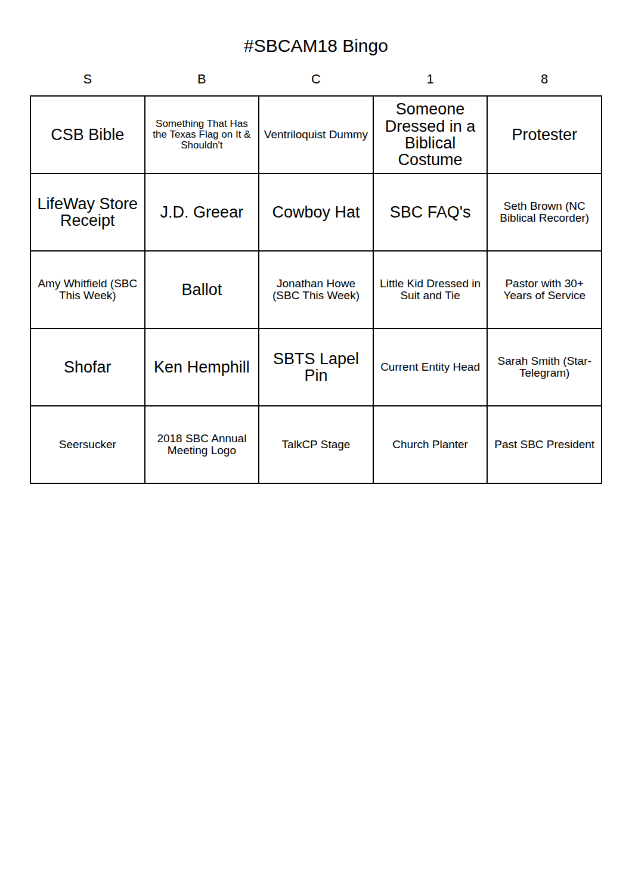#SBCAM18 Bingo
| S | B | C | 1 | 8 |
| --- | --- | --- | --- | --- |
| CSB Bible | Something That Has the Texas Flag on It & Shouldn't | Ventriloquist Dummy | Someone Dressed in a Biblical Costume | Protester |
| LifeWay Store Receipt | J.D. Greear | Cowboy Hat | SBC FAQ's | Seth Brown (NC Biblical Recorder) |
| Amy Whitfield (SBC This Week) | Ballot | Jonathan Howe (SBC This Week) | Little Kid Dressed in Suit and Tie | Pastor with 30+ Years of Service |
| Shofar | Ken Hemphill | SBTS Lapel Pin | Current Entity Head | Sarah Smith (Star-Telegram) |
| Seersucker | 2018 SBC Annual Meeting Logo | TalkCP Stage | Church Planter | Past SBC President |